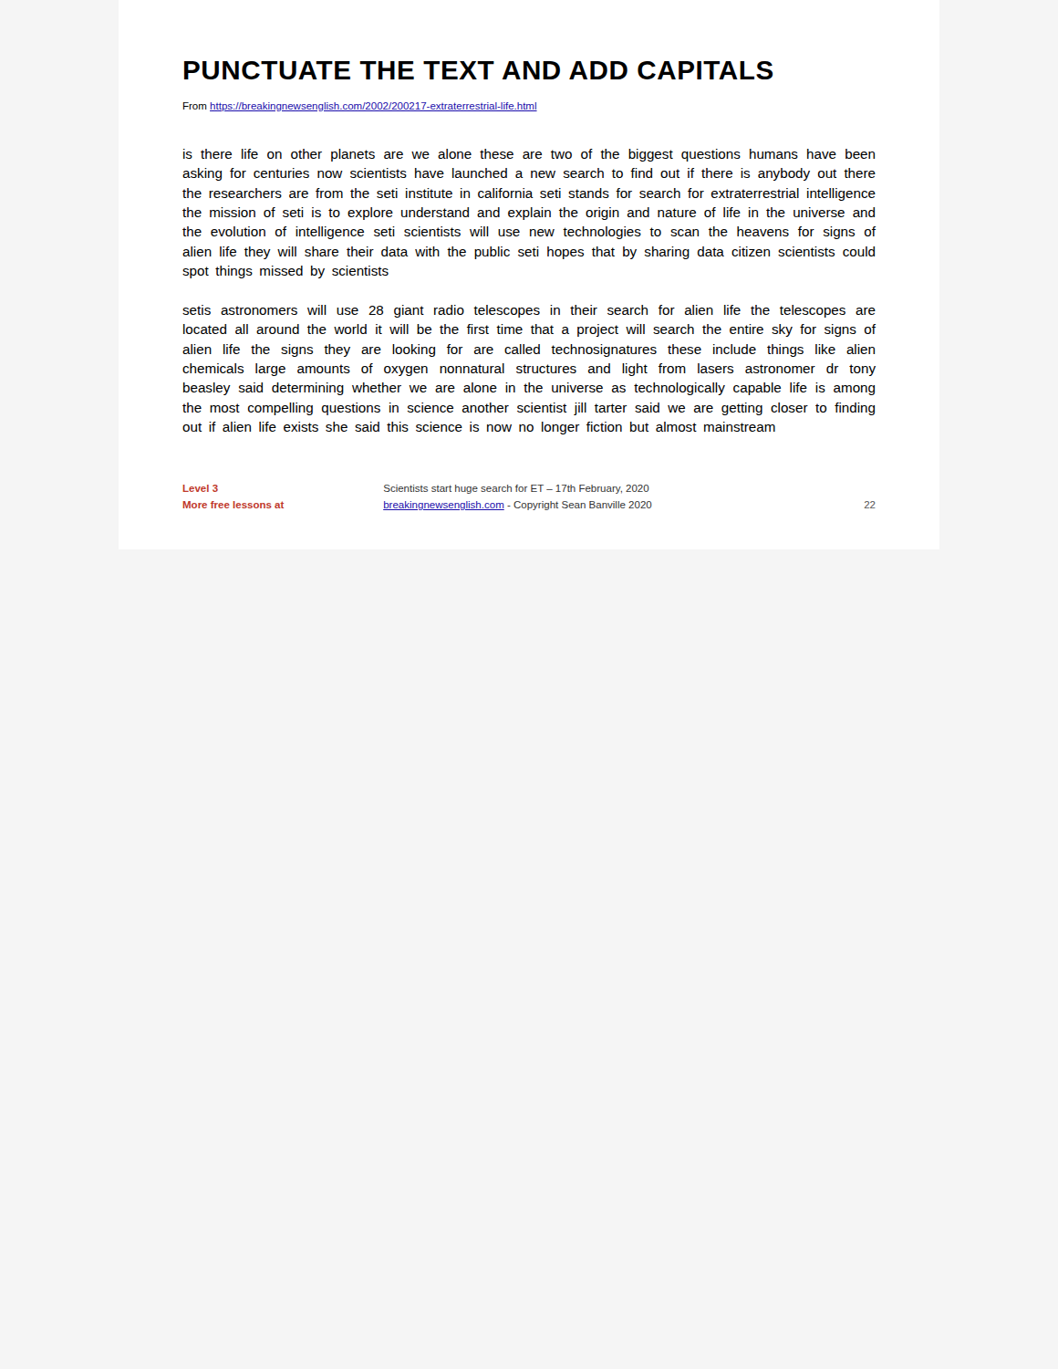PUNCTUATE THE TEXT AND ADD CAPITALS
From https://breakingnewsenglish.com/2002/200217-extraterrestrial-life.html
is there life on other planets are we alone these are two of the biggest questions humans have been asking for centuries now scientists have launched a new search to find out if there is anybody out there the researchers are from the seti institute in california seti stands for search for extraterrestrial intelligence the mission of seti is to explore understand and explain the origin and nature of life in the universe and the evolution of intelligence seti scientists will use new technologies to scan the heavens for signs of alien life they will share their data with the public seti hopes that by sharing data citizen scientists could spot things missed by scientists
setis astronomers will use 28 giant radio telescopes in their search for alien life the telescopes are located all around the world it will be the first time that a project will search the entire sky for signs of alien life the signs they are looking for are called technosignatures these include things like alien chemicals large amounts of oxygen nonnatural structures and light from lasers astronomer dr tony beasley said determining whether we are alone in the universe as technologically capable life is among the most compelling questions in science another scientist jill tarter said we are getting closer to finding out if alien life exists she said this science is now no longer fiction but almost mainstream
| Level 3 | Scientists start huge search for ET – 17th February, 2020 | |
| More free lessons at | breakingnewsenglish.com - Copyright Sean Banville 2020 | 22 |